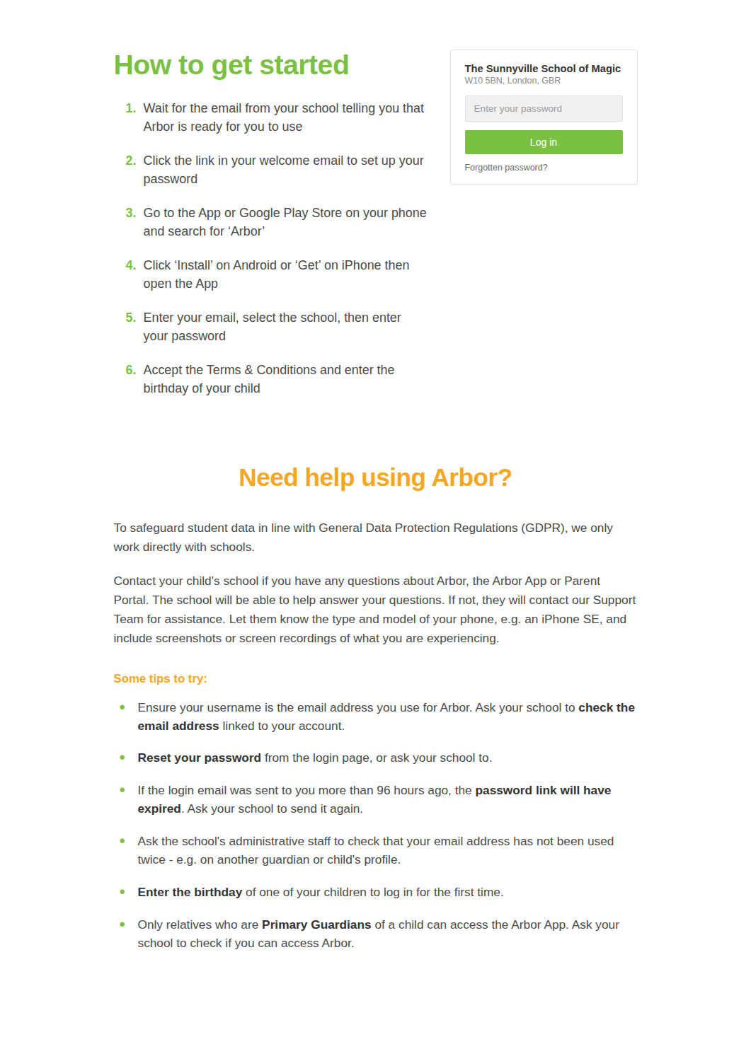How to get started
Wait for the email from your school telling you that Arbor is ready for you to use
Click the link in your welcome email to set up your password
Go to the App or Google Play Store on your phone and search for ‘Arbor’
Click ‘Install’ on Android or ‘Get’ on iPhone then open the App
Enter your email, select the school, then enter your password
Accept the Terms & Conditions and enter the birthday of your child
The Sunnyville School of Magic
W10 5BN, London, GBR
Enter your password
Log in
Forgotten password?
Need help using Arbor?
To safeguard student data in line with General Data Protection Regulations (GDPR), we only work directly with schools.
Contact your child's school if you have any questions about Arbor, the Arbor App or Parent Portal. The school will be able to help answer your questions. If not, they will contact our Support Team for assistance. Let them know the type and model of your phone, e.g. an iPhone SE, and include screenshots or screen recordings of what you are experiencing.
Some tips to try:
Ensure your username is the email address you use for Arbor. Ask your school to check the email address linked to your account.
Reset your password from the login page, or ask your school to.
If the login email was sent to you more than 96 hours ago, the password link will have expired. Ask your school to send it again.
Ask the school's administrative staff to check that your email address has not been used twice - e.g. on another guardian or child's profile.
Enter the birthday of one of your children to log in for the first time.
Only relatives who are Primary Guardians of a child can access the Arbor App. Ask your school to check if you can access Arbor.